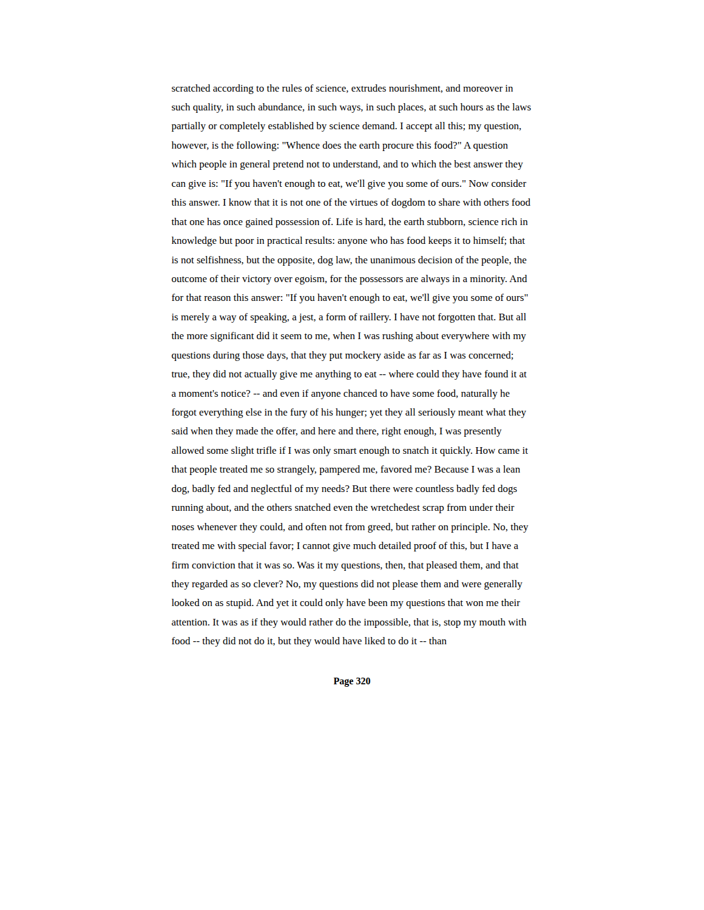scratched according to the rules of science, extrudes nourishment, and moreover in such quality, in such abundance, in such ways, in such places, at such hours as the laws partially or completely established by science demand. I accept all this; my question, however, is the following: "Whence does the earth procure this food?" A question which people in general pretend not to understand, and to which the best answer they can give is: "If you haven't enough to eat, we'll give you some of ours." Now consider this answer. I know that it is not one of the virtues of dogdom to share with others food that one has once gained possession of. Life is hard, the earth stubborn, science rich in knowledge but poor in practical results: anyone who has food keeps it to himself; that is not selfishness, but the opposite, dog law, the unanimous decision of the people, the outcome of their victory over egoism, for the possessors are always in a minority. And for that reason this answer: "If you haven't enough to eat, we'll give you some of ours" is merely a way of speaking, a jest, a form of raillery. I have not forgotten that. But all the more significant did it seem to me, when I was rushing about everywhere with my questions during those days, that they put mockery aside as far as I was concerned; true, they did not actually give me anything to eat -- where could they have found it at a moment's notice? -- and even if anyone chanced to have some food, naturally he forgot everything else in the fury of his hunger; yet they all seriously meant what they said when they made the offer, and here and there, right enough, I was presently allowed some slight trifle if I was only smart enough to snatch it quickly. How came it that people treated me so strangely, pampered me, favored me? Because I was a lean dog, badly fed and neglectful of my needs? But there were countless badly fed dogs running about, and the others snatched even the wretchedest scrap from under their noses whenever they could, and often not from greed, but rather on principle. No, they treated me with special favor; I cannot give much detailed proof of this, but I have a firm conviction that it was so. Was it my questions, then, that pleased them, and that they regarded as so clever? No, my questions did not please them and were generally looked on as stupid. And yet it could only have been my questions that won me their attention. It was as if they would rather do the impossible, that is, stop my mouth with food -- they did not do it, but they would have liked to do it -- than
Page 320